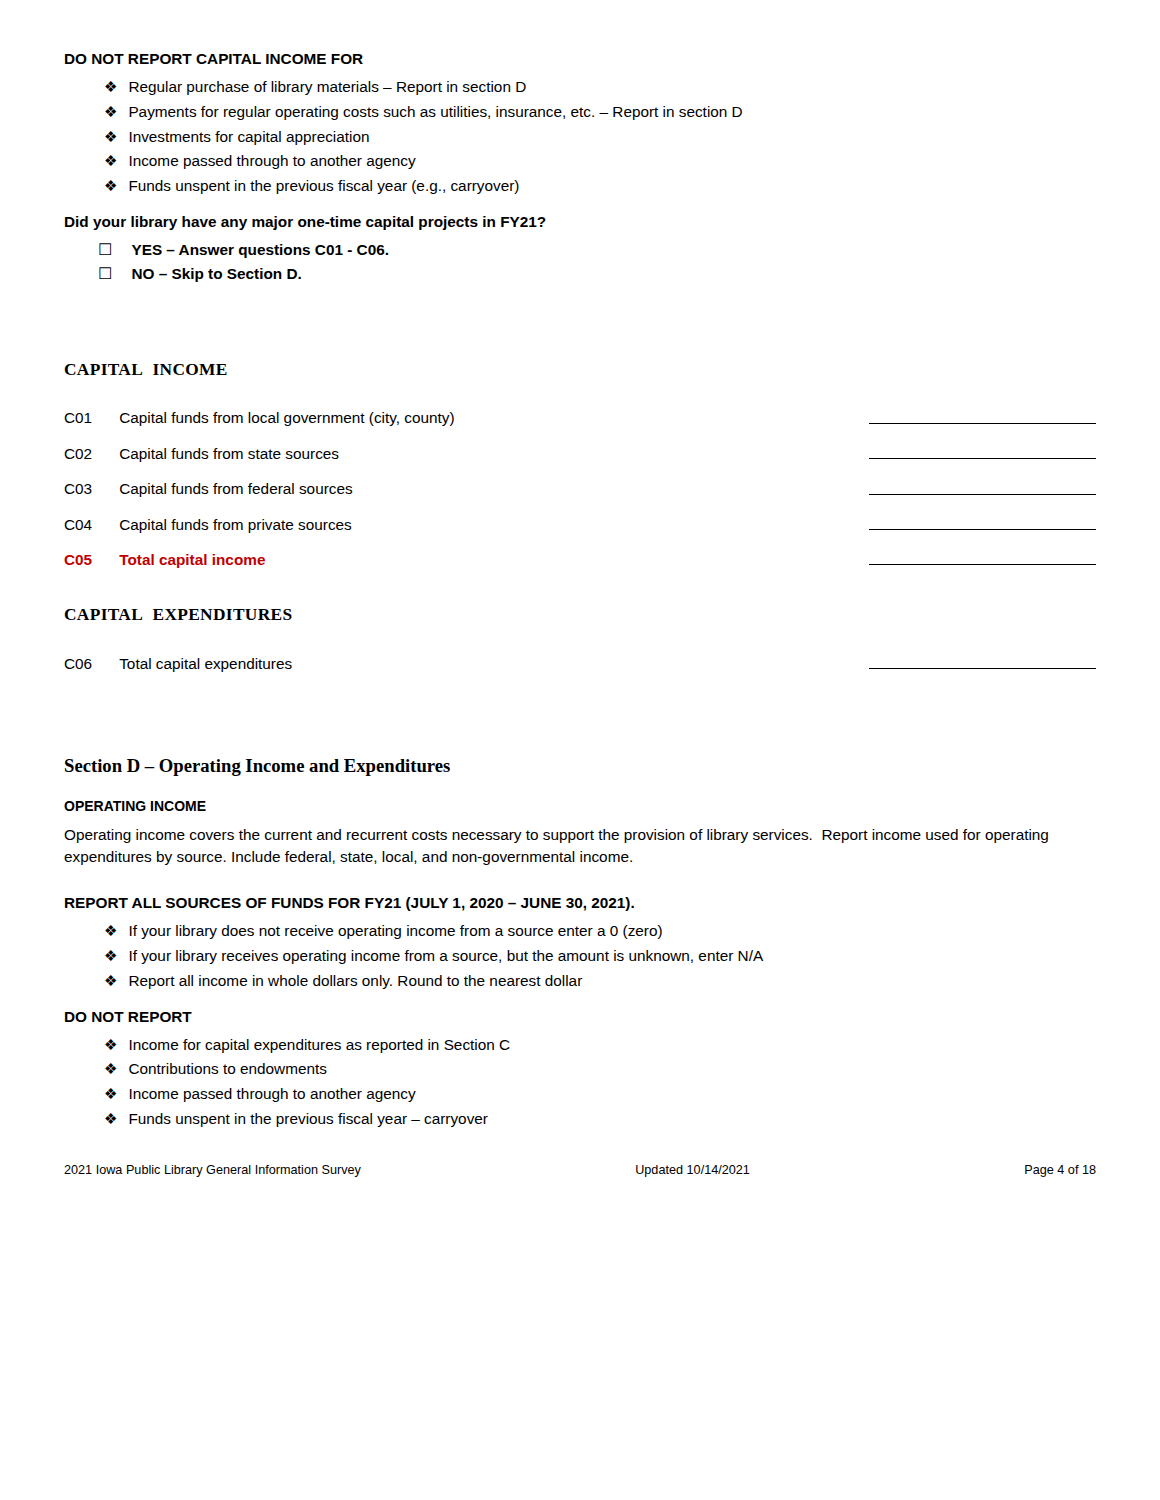DO NOT REPORT CAPITAL INCOME FOR
Regular purchase of library materials – Report in section D
Payments for regular operating costs such as utilities, insurance, etc. – Report in section D
Investments for capital appreciation
Income passed through to another agency
Funds unspent in the previous fiscal year (e.g., carryover)
Did your library have any major one-time capital projects in FY21?
YES – Answer questions C01 - C06.
NO – Skip to Section D.
CAPITAL INCOME
| C01 | Capital funds from local government (city, county) | |
| C02 | Capital funds from state sources | |
| C03 | Capital funds from federal sources | |
| C04 | Capital funds from private sources | |
| C05 | Total capital income | |
CAPITAL EXPENDITURES
| C06 | Total capital expenditures | |
Section D – Operating Income and Expenditures
OPERATING INCOME
Operating income covers the current and recurrent costs necessary to support the provision of library services. Report income used for operating expenditures by source. Include federal, state, local, and non-governmental income.
REPORT ALL SOURCES OF FUNDS FOR FY21 (JULY 1, 2020 – JUNE 30, 2021).
If your library does not receive operating income from a source enter a 0 (zero)
If your library receives operating income from a source, but the amount is unknown, enter N/A
Report all income in whole dollars only. Round to the nearest dollar
DO NOT REPORT
Income for capital expenditures as reported in Section C
Contributions to endowments
Income passed through to another agency
Funds unspent in the previous fiscal year – carryover
2021 Iowa Public Library General Information Survey
Updated 10/14/2021
Page 4 of 18